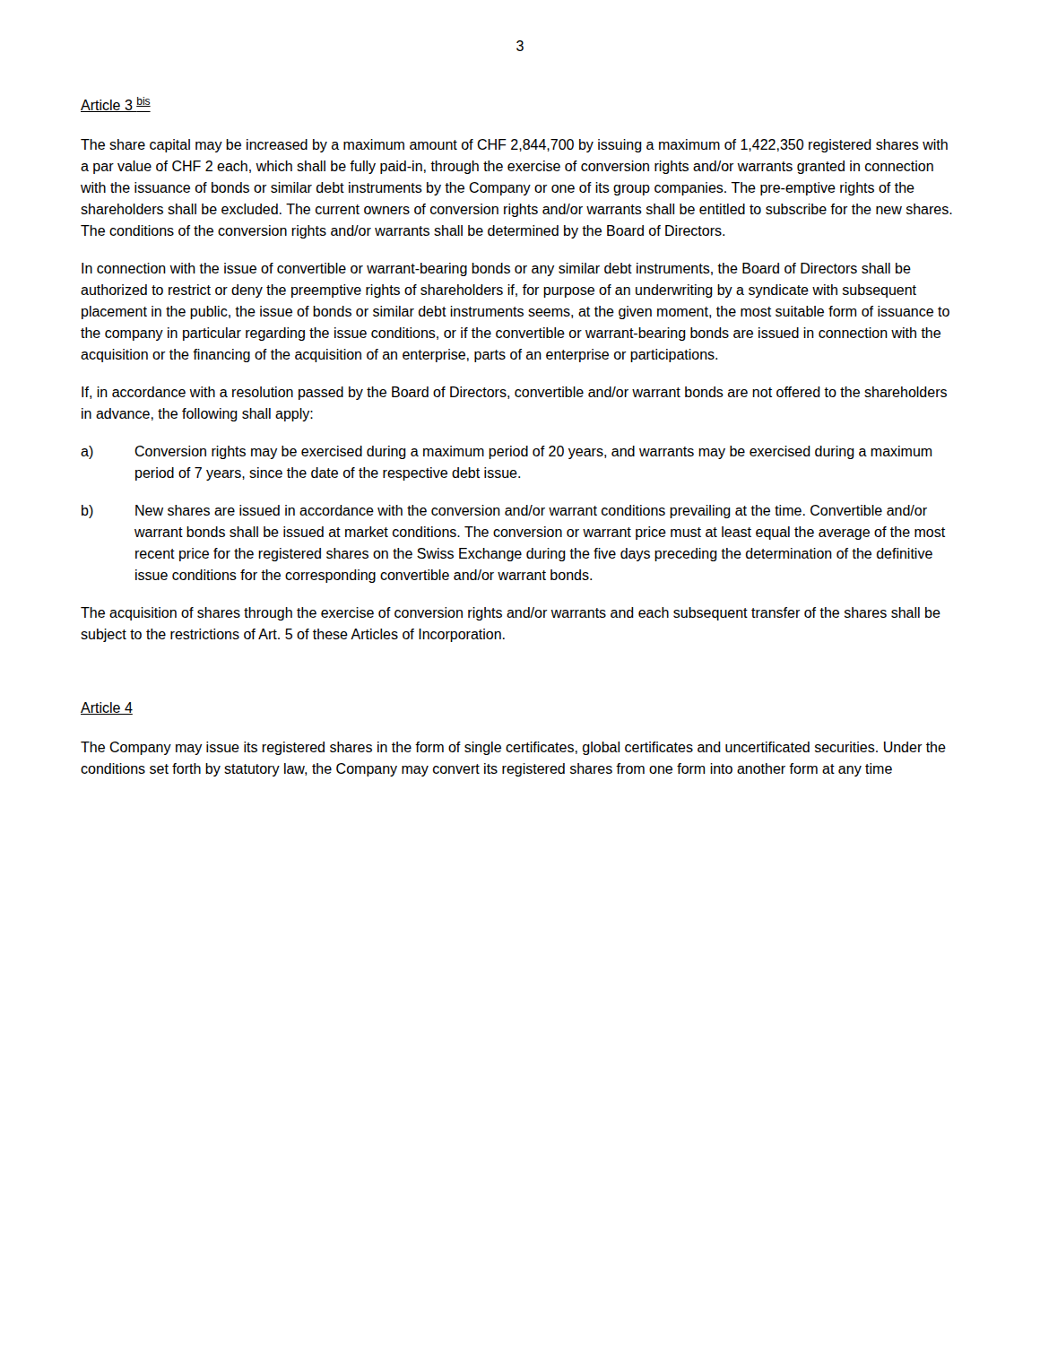3
Article 3 bis
The share capital may be increased by a maximum amount of CHF 2,844,700 by issuing a maximum of 1,422,350 registered shares with a par value of CHF 2 each, which shall be fully paid-in, through the exercise of conversion rights and/or warrants granted in connection with the issuance of bonds or similar debt instruments by the Company or one of its group companies. The pre-emptive rights of the shareholders shall be excluded. The current owners of conversion rights and/or warrants shall be entitled to subscribe for the new shares. The conditions of the conversion rights and/or warrants shall be determined by the Board of Directors.
In connection with the issue of convertible or warrant-bearing bonds or any similar debt instruments, the Board of Directors shall be authorized to restrict or deny the preemptive rights of shareholders if, for purpose of an underwriting by a syndicate with subsequent placement in the public, the issue of bonds or similar debt instruments seems, at the given moment, the most suitable form of issuance to the company in particular regarding the issue conditions, or if the convertible or warrant-bearing bonds are issued in connection with the acquisition or the financing of the acquisition of an enterprise, parts of an enterprise or participations.
If, in accordance with a resolution passed by the Board of Directors, convertible and/or warrant bonds are not offered to the shareholders in advance, the following shall apply:
a)
Conversion rights may be exercised during a maximum period of 20 years, and warrants may be exercised during a maximum period of 7 years, since the date of the respective debt issue.
b)
New shares are issued in accordance with the conversion and/or warrant conditions prevailing at the time. Convertible and/or warrant bonds shall be issued at market conditions. The conversion or warrant price must at least equal the average of the most recent price for the registered shares on the Swiss Exchange during the five days preceding the determination of the definitive issue conditions for the corresponding convertible and/or warrant bonds.
The acquisition of shares through the exercise of conversion rights and/or warrants and each subsequent transfer of the shares shall be subject to the restrictions of Art. 5 of these Articles of Incorporation.
Article 4
The Company may issue its registered shares in the form of single certificates, global certificates and uncertificated securities. Under the conditions set forth by statutory law, the Company may convert its registered shares from one form into another form at any time